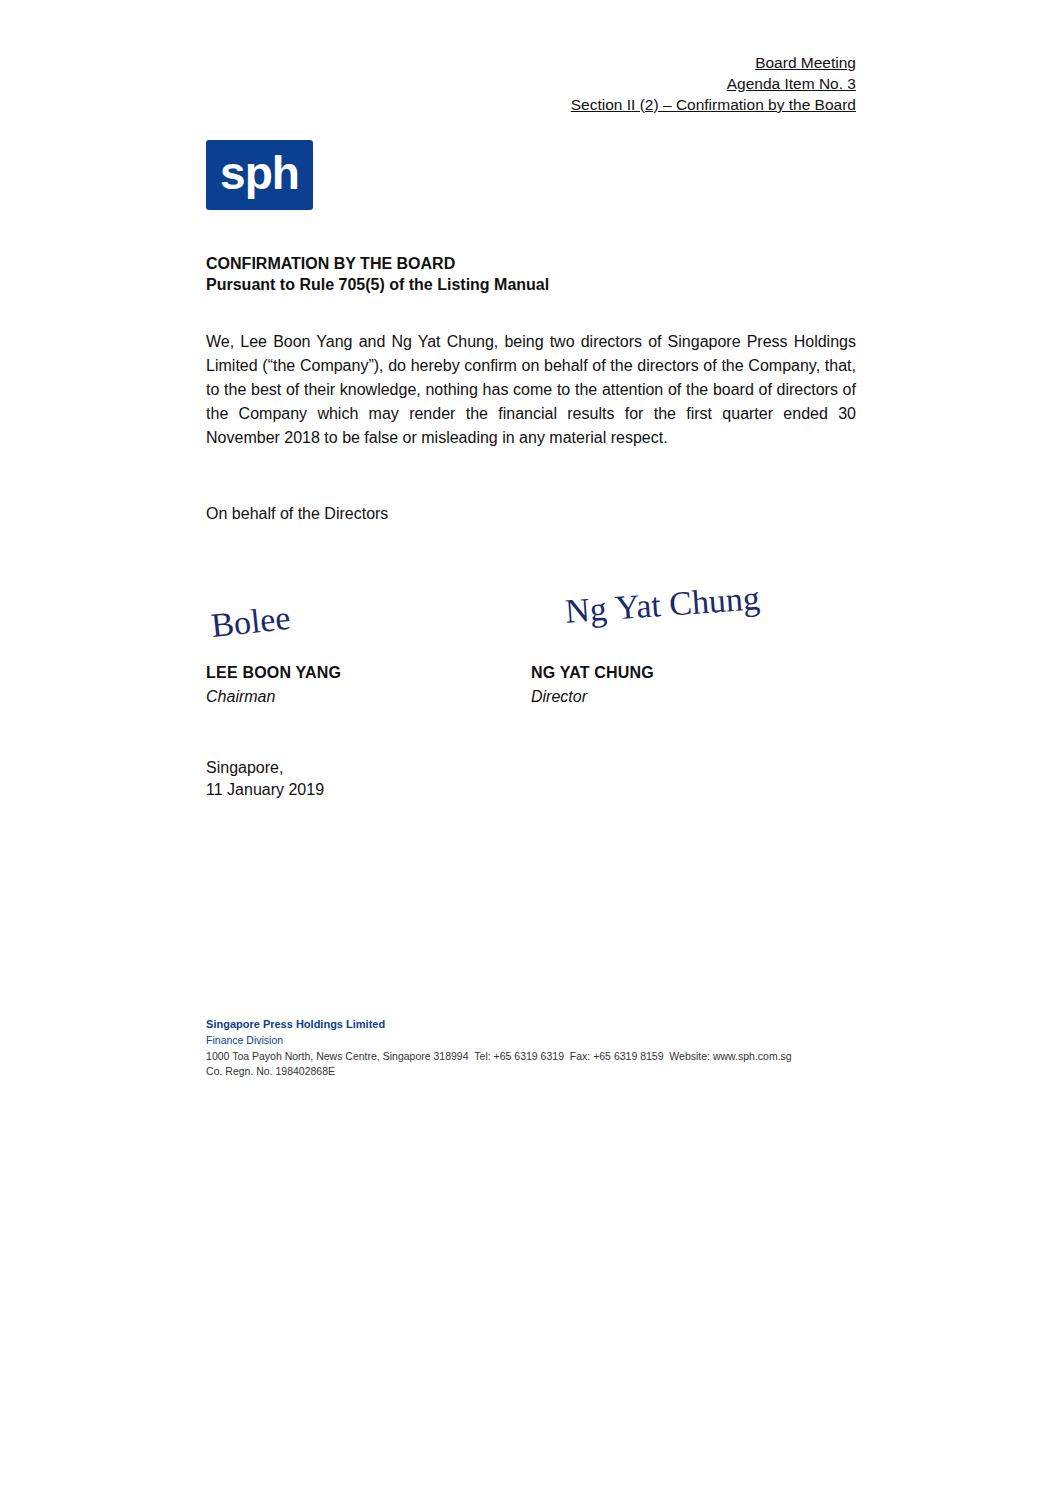Board Meeting Agenda Item No. 3 Section II (2) – Confirmation by the Board
sph
CONFIRMATION BY THE BOARD Pursuant to Rule 705(5) of the Listing Manual
We, Lee Boon Yang and Ng Yat Chung, being two directors of Singapore Press Holdings Limited (“the Company”), do hereby confirm on behalf of the directors of the Company, that, to the best of their knowledge, nothing has come to the attention of the board of directors of the Company which may render the financial results for the first quarter ended 30 November 2018 to be false or misleading in any material respect.
On behalf of the Directors
| Bolee LEE BOON YANG Chairman | Ng Yat Chung NG YAT CHUNG Director |
Singapore,
11 January 2019
Singapore Press Holdings Limited
Finance Division
1000 Toa Payoh North, News Centre, Singapore 318994 Tel: +65 6319 6319 Fax: +65 6319 8159 Website: www.sph.com.sg
Co. Regn. No. 198402868E